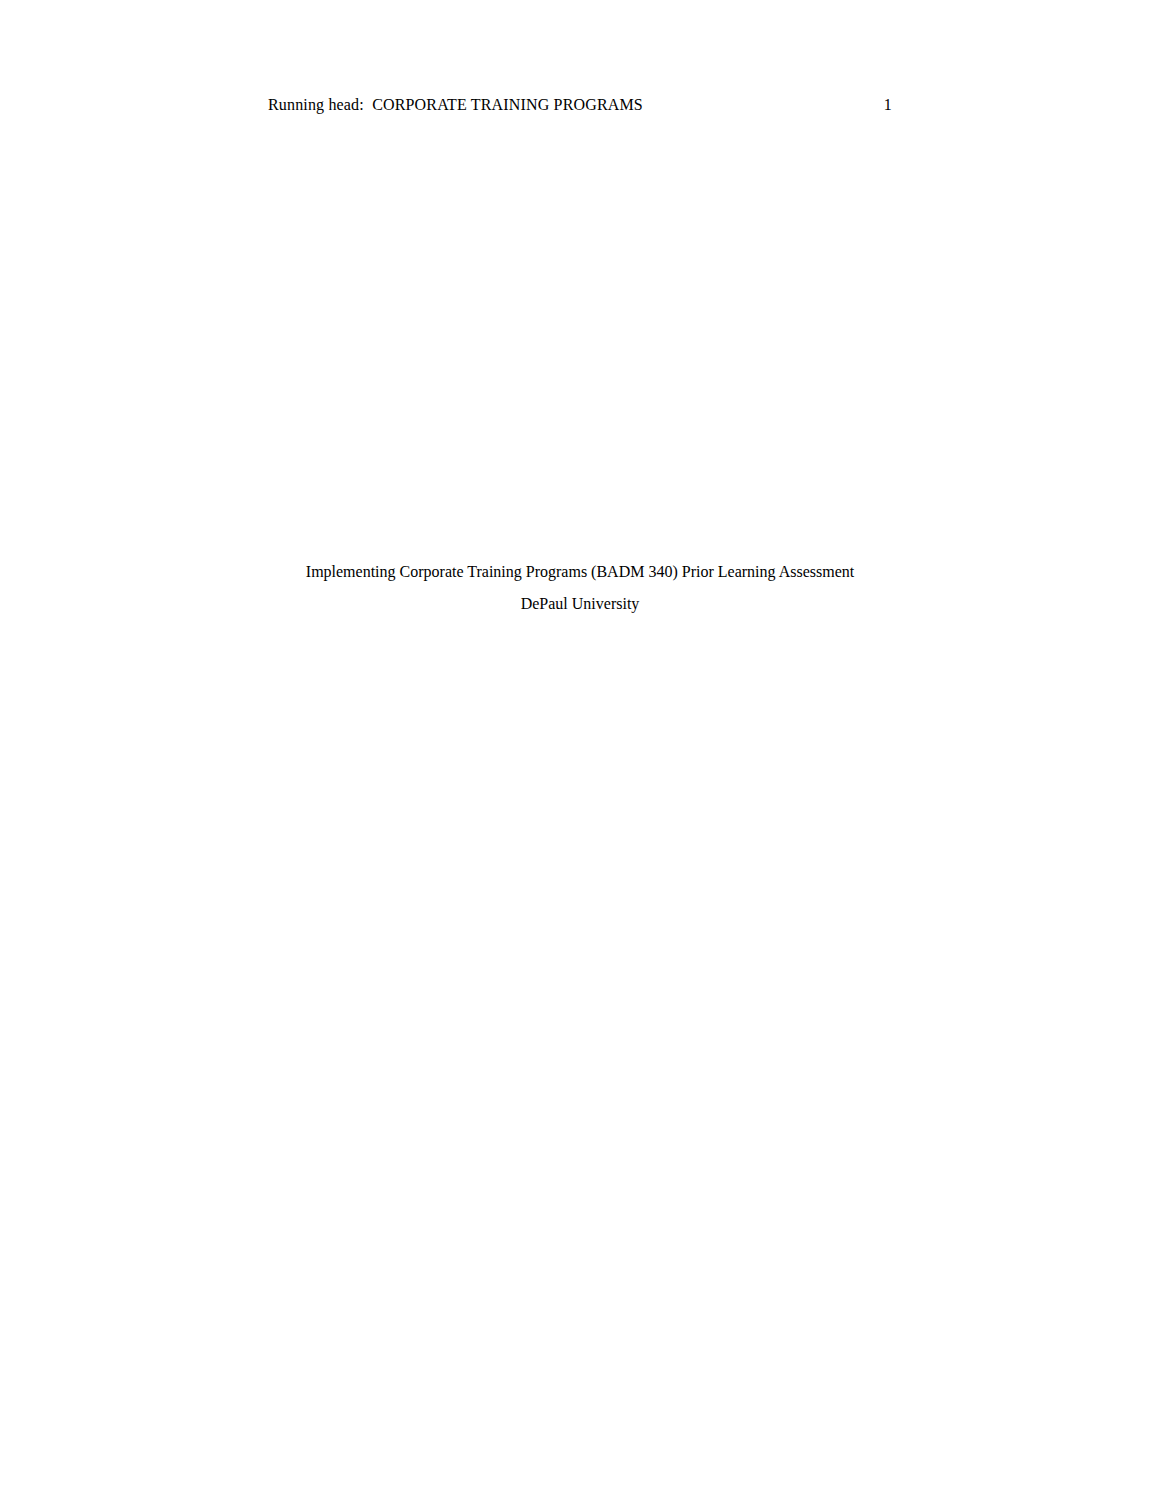Running head: CORPORATE TRAINING PROGRAMS 1
Implementing Corporate Training Programs (BADM 340) Prior Learning Assessment
DePaul University